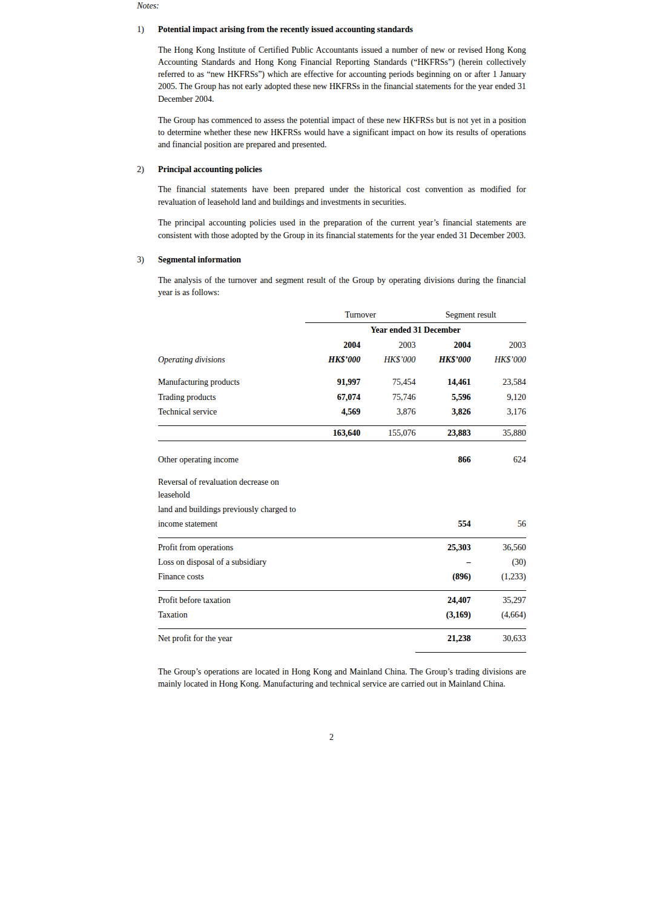Notes:
1)
Potential impact arising from the recently issued accounting standards
The Hong Kong Institute of Certified Public Accountants issued a number of new or revised Hong Kong Accounting Standards and Hong Kong Financial Reporting Standards (“HKFRSs”) (herein collectively referred to as “new HKFRSs”) which are effective for accounting periods beginning on or after 1 January 2005. The Group has not early adopted these new HKFRSs in the financial statements for the year ended 31 December 2004.
The Group has commenced to assess the potential impact of these new HKFRSs but is not yet in a position to determine whether these new HKFRSs would have a significant impact on how its results of operations and financial position are prepared and presented.
2)
Principal accounting policies
The financial statements have been prepared under the historical cost convention as modified for revaluation of leasehold land and buildings and investments in securities.
The principal accounting policies used in the preparation of the current year’s financial statements are consistent with those adopted by the Group in its financial statements for the year ended 31 December 2003.
3)
Segmental information
The analysis of the turnover and segment result of the Group by operating divisions during the financial year is as follows:
| | Turnover | Segment result |
| | Year ended 31 December |
| | 2004 | 2003 | 2004 | 2003 |
| Operating divisions | HK$’000 | HK$’000 | HK$’000 | HK$’000 |
| Manufacturing products | 91,997 | 75,454 | 14,461 | 23,584 |
| Trading products | 67,074 | 75,746 | 5,596 | 9,120 |
| Technical service | 4,569 | 3,876 | 3,826 | 3,176 |
| | 163,640 | 155,076 | 23,883 | 35,880 |
| Other operating income | | | 866 | 624 |
| Reversal of revaluation decrease on leasehold | | | | |
| land and buildings previously charged to | | | | |
| income statement | | | 554 | 56 |
| Profit from operations | | | 25,303 | 36,560 |
| Loss on disposal of a subsidiary | | | – | (30) |
| Finance costs | | | (896) | (1,233) |
| Profit before taxation | | | 24,407 | 35,297 |
| Taxation | | | (3,169) | (4,664) |
| Net profit for the year | | | 21,238 | 30,633 |
The Group’s operations are located in Hong Kong and Mainland China. The Group’s trading divisions are mainly located in Hong Kong. Manufacturing and technical service are carried out in Mainland China.
2